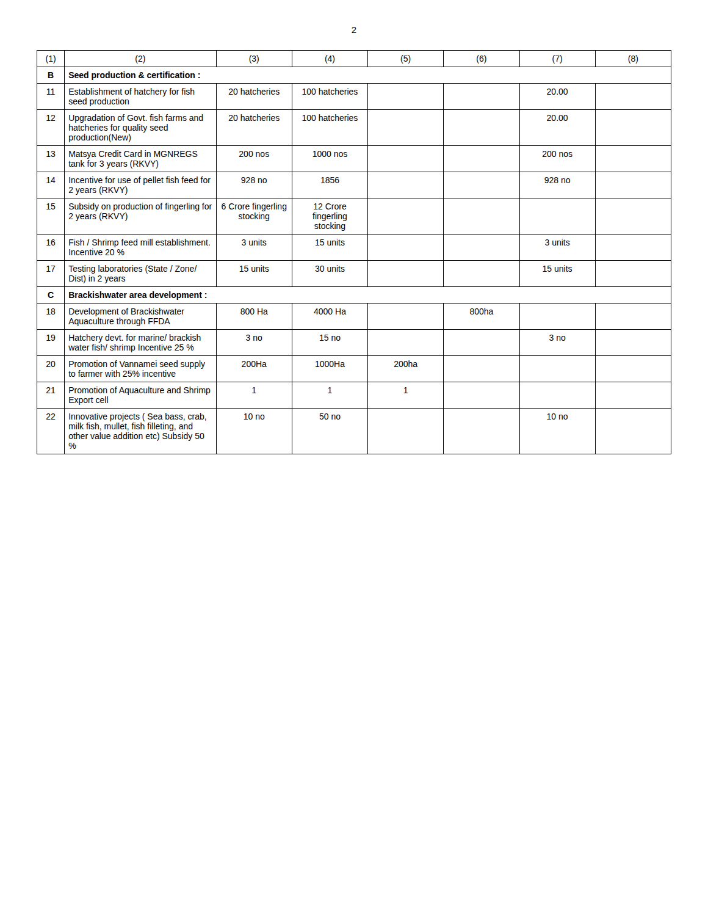2
| (1) | (2) | (3) | (4) | (5) | (6) | (7) | (8) |
| B | Seed production & certification : |
| 11 | Establishment of hatchery for fish seed production | 20 hatcheries | 100 hatcheries | | | 20.00 | |
| 12 | Upgradation of Govt. fish farms and hatcheries for quality seed production(New) | 20 hatcheries | 100 hatcheries | | | 20.00 | |
| 13 | Matsya Credit Card in MGNREGS tank for 3 years (RKVY) | 200 nos | 1000 nos | | | 200 nos | |
| 14 | Incentive for use of pellet fish feed for 2 years (RKVY) | 928 no | 1856 | | | 928 no | |
| 15 | Subsidy on production of fingerling for 2 years (RKVY) | 6 Crore fingerling stocking | 12 Crore fingerling stocking | | | | |
| 16 | Fish / Shrimp feed mill establishment. Incentive 20 % | 3 units | 15 units | | | 3 units | |
| 17 | Testing laboratories (State / Zone/ Dist) in 2 years | 15 units | 30 units | | | 15 units | |
| C | Brackishwater area development : |
| 18 | Development of Brackishwater Aquaculture through FFDA | 800 Ha | 4000 Ha | | 800ha | | |
| 19 | Hatchery devt. for marine/ brackish water fish/ shrimp Incentive 25 % | 3 no | 15 no | | | 3 no | |
| 20 | Promotion of Vannamei seed supply to farmer with 25% incentive | 200Ha | 1000Ha | 200ha | | | |
| 21 | Promotion of Aquaculture and Shrimp Export cell | 1 | 1 | 1 | | | |
| 22 | Innovative projects ( Sea bass, crab, milk fish, mullet, fish filleting, and other value addition etc) Subsidy 50 % | 10 no | 50 no | | | 10 no | |